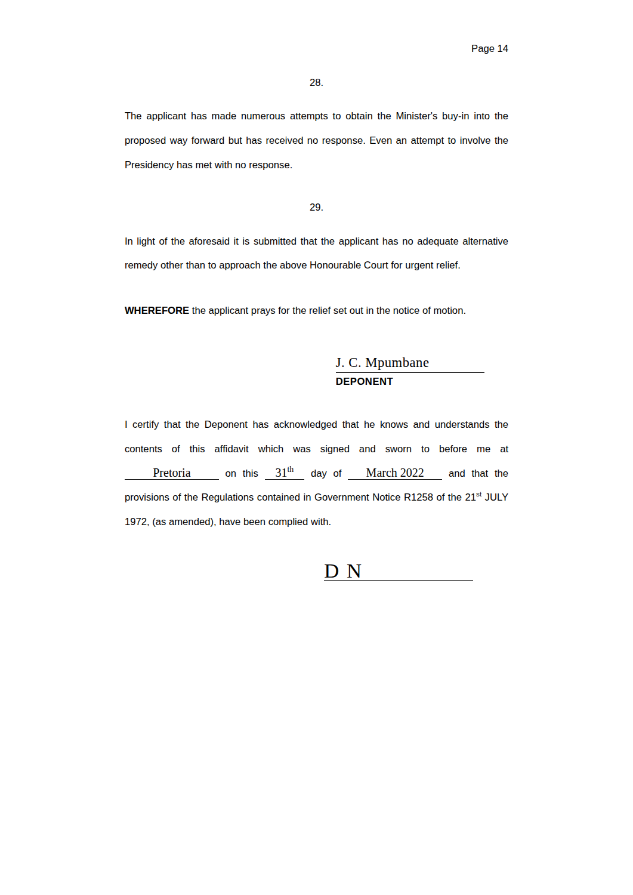Page 14
28.
The applicant has made numerous attempts to obtain the Minister's buy-in into the proposed way forward but has received no response. Even an attempt to involve the Presidency has met with no response.
29.
In light of the aforesaid it is submitted that the applicant has no adequate alternative remedy other than to approach the above Honourable Court for urgent relief.
WHEREFORE the applicant prays for the relief set out in the notice of motion.
J. C. Mpumbane
DEPONENT
I certify that the Deponent has acknowledged that he knows and understands the contents of this affidavit which was signed and sworn to before me at Pretoria on this 31th day of March 2022 and that the provisions of the Regulations contained in Government Notice R1258 of the 21st JULY 1972, (as amended), have been complied with.
D N